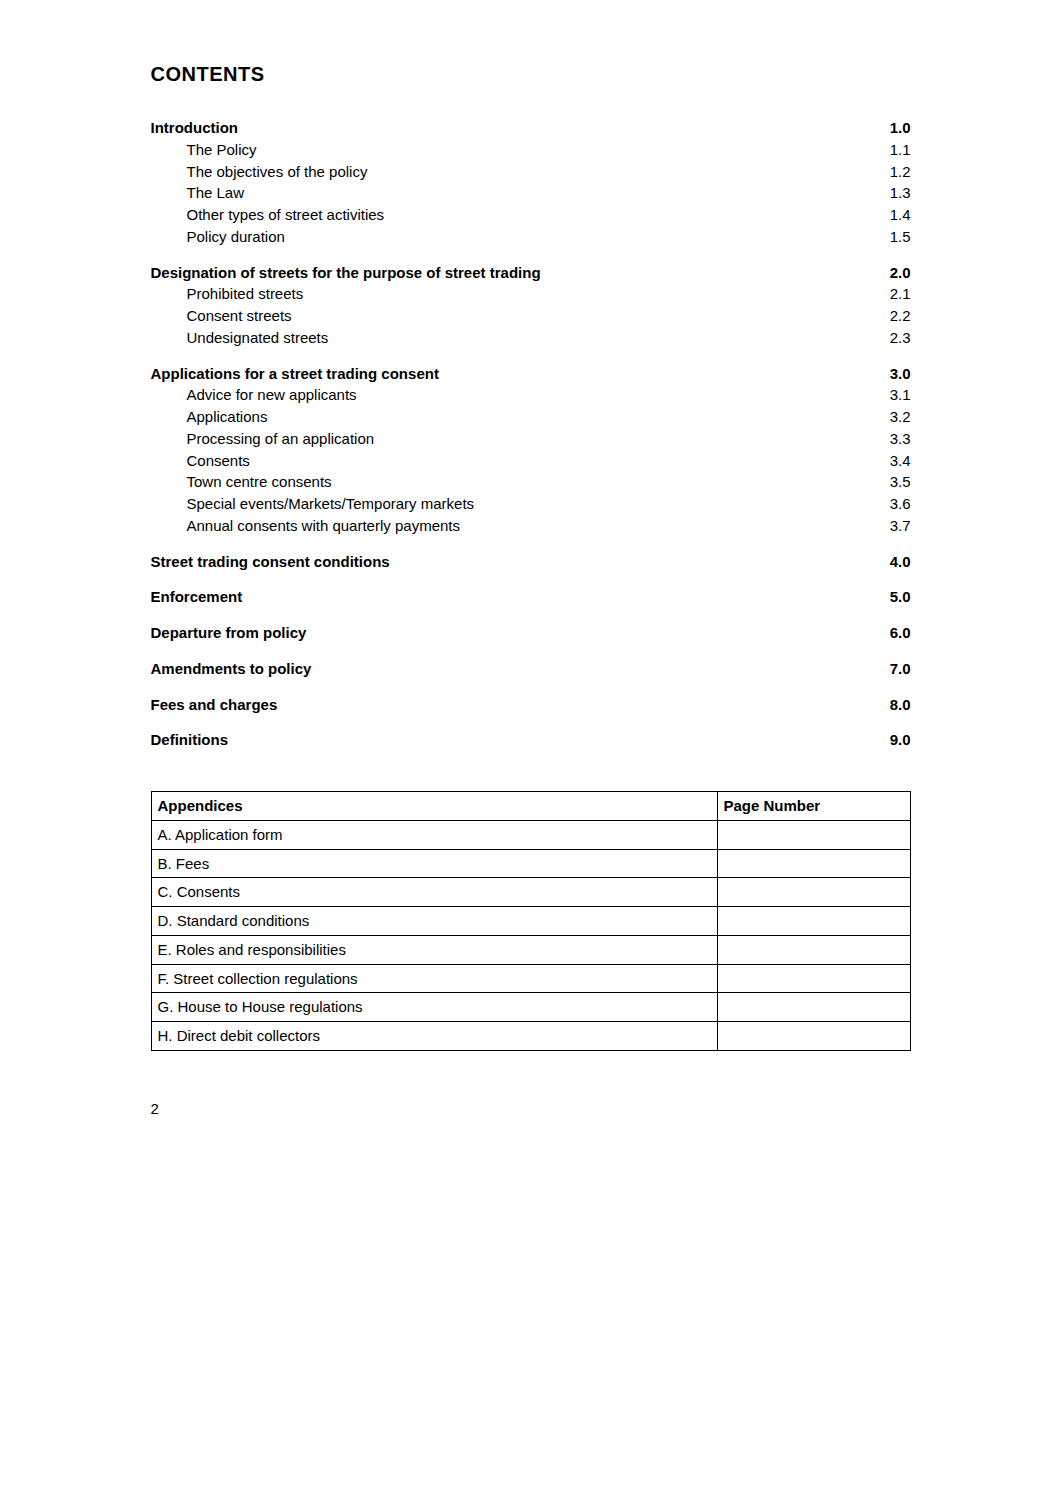CONTENTS
| Introduction | 1.0 |
| The Policy | 1.1 |
| The objectives of the policy | 1.2 |
| The Law | 1.3 |
| Other types of street activities | 1.4 |
| Policy duration | 1.5 |
| Designation of streets for the purpose of street trading | 2.0 |
| Prohibited streets | 2.1 |
| Consent streets | 2.2 |
| Undesignated streets | 2.3 |
| Applications for a street trading consent | 3.0 |
| Advice for new applicants | 3.1 |
| Applications | 3.2 |
| Processing of an application | 3.3 |
| Consents | 3.4 |
| Town centre consents | 3.5 |
| Special events/Markets/Temporary markets | 3.6 |
| Annual consents with quarterly payments | 3.7 |
| Street trading consent conditions | 4.0 |
| Enforcement | 5.0 |
| Departure from policy | 6.0 |
| Amendments to policy | 7.0 |
| Fees and charges | 8.0 |
| Definitions | 9.0 |
| Appendices | Page Number |
| --- | --- |
| A. Application form | |
| B. Fees | |
| C. Consents | |
| D. Standard conditions | |
| E. Roles and responsibilities | |
| F. Street collection regulations | |
| G. House to House regulations | |
| H. Direct debit collectors | |
2